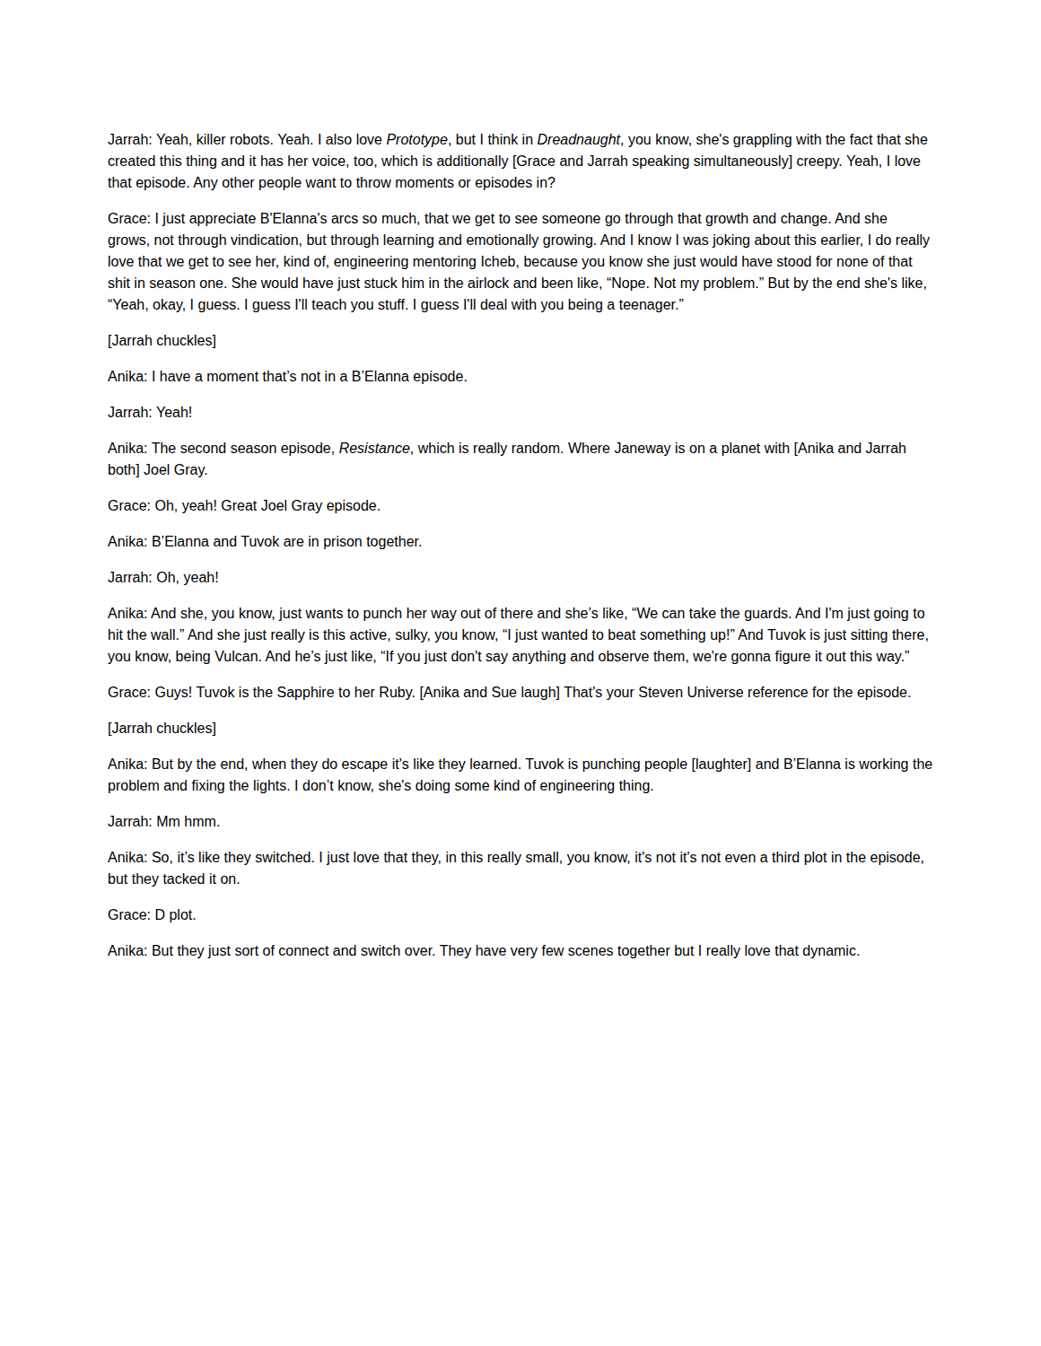Jarrah: Yeah, killer robots. Yeah. I also love Prototype, but I think in Dreadnaught, you know, she's grappling with the fact that she created this thing and it has her voice, too, which is additionally [Grace and Jarrah speaking simultaneously] creepy. Yeah, I love that episode. Any other people want to throw moments or episodes in?
Grace: I just appreciate B'Elanna's arcs so much, that we get to see someone go through that growth and change. And she grows, not through vindication, but through learning and emotionally growing. And I know I was joking about this earlier, I do really love that we get to see her, kind of, engineering mentoring Icheb, because you know she just would have stood for none of that shit in season one. She would have just stuck him in the airlock and been like, “Nope. Not my problem.” But by the end she's like, “Yeah, okay, I guess. I guess I'll teach you stuff. I guess I'll deal with you being a teenager.”
[Jarrah chuckles]
Anika: I have a moment that’s not in a B’Elanna episode.
Jarrah: Yeah!
Anika: The second season episode, Resistance, which is really random. Where Janeway is on a planet with [Anika and Jarrah both] Joel Gray.
Grace: Oh, yeah! Great Joel Gray episode.
Anika: B’Elanna and Tuvok are in prison together.
Jarrah: Oh, yeah!
Anika: And she, you know, just wants to punch her way out of there and she’s like, “We can take the guards. And I'm just going to hit the wall.” And she just really is this active, sulky, you know, “I just wanted to beat something up!” And Tuvok is just sitting there, you know, being Vulcan. And he’s just like, “If you just don't say anything and observe them, we're gonna figure it out this way.”
Grace: Guys! Tuvok is the Sapphire to her Ruby. [Anika and Sue laugh] That's your Steven Universe reference for the episode.
[Jarrah chuckles]
Anika: But by the end, when they do escape it's like they learned. Tuvok is punching people [laughter] and B’Elanna is working the problem and fixing the lights. I don’t know, she's doing some kind of engineering thing.
Jarrah: Mm hmm.
Anika: So, it’s like they switched. I just love that they, in this really small, you know, it's not it's not even a third plot in the episode, but they tacked it on.
Grace: D plot.
Anika: But they just sort of connect and switch over. They have very few scenes together but I really love that dynamic.